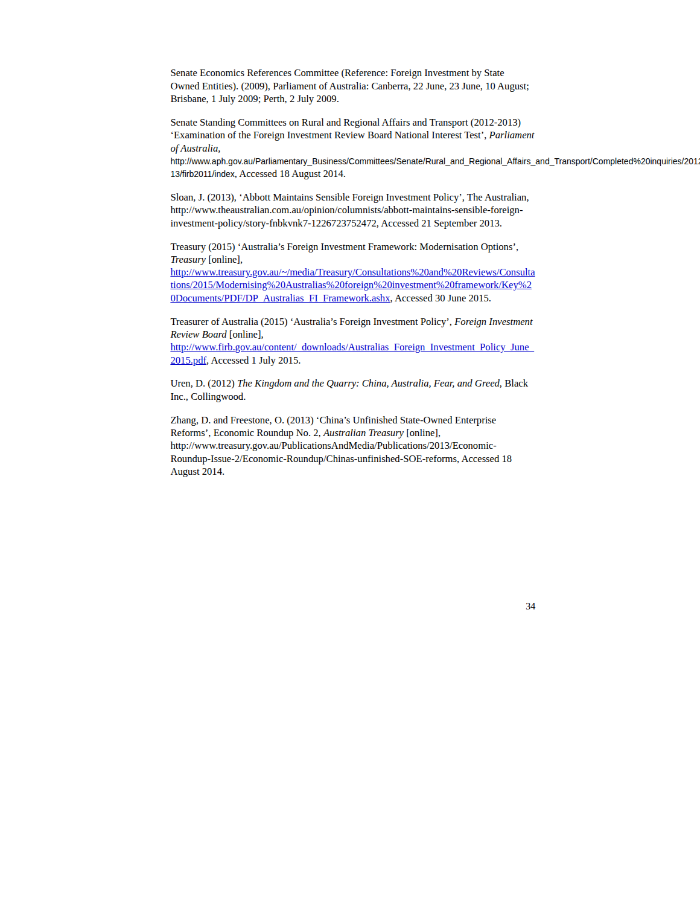Senate Economics References Committee (Reference: Foreign Investment by State Owned Entities). (2009), Parliament of Australia: Canberra, 22 June, 23 June, 10 August; Brisbane, 1 July 2009; Perth, 2 July 2009.
Senate Standing Committees on Rural and Regional Affairs and Transport (2012-2013) ‘Examination of the Foreign Investment Review Board National Interest Test’, Parliament of Australia,
http://www.aph.gov.au/Parliamentary_Business/Committees/Senate/Rural_and_Regional_Affairs_and_Transport/Completed%20inquiries/2012-13/firb2011/index, Accessed 18 August 2014.
Sloan, J. (2013), ‘Abbott Maintains Sensible Foreign Investment Policy’, The Australian, http://www.theaustralian.com.au/opinion/columnists/abbott-maintains-sensible-foreign-investment-policy/story-fnbkvnk7-1226723752472, Accessed 21 September 2013.
Treasury (2015) ‘Australia’s Foreign Investment Framework: Modernisation Options’, Treasury [online],
http://www.treasury.gov.au/~/media/Treasury/Consultations%20and%20Reviews/Consultations/2015/Modernising%20Australias%20foreign%20investment%20framework/Key%20Documents/PDF/DP_Australias_FI_Framework.ashx, Accessed 30 June 2015.
Treasurer of Australia (2015) ‘Australia’s Foreign Investment Policy’, Foreign Investment Review Board [online],
http://www.firb.gov.au/content/_downloads/Australias_Foreign_Investment_Policy_June_2015.pdf, Accessed 1 July 2015.
Uren, D. (2012) The Kingdom and the Quarry: China, Australia, Fear, and Greed, Black Inc., Collingwood.
Zhang, D. and Freestone, O. (2013) ‘China’s Unfinished State-Owned Enterprise Reforms’, Economic Roundup No. 2, Australian Treasury [online],
http://www.treasury.gov.au/PublicationsAndMedia/Publications/2013/Economic-Roundup-Issue-2/Economic-Roundup/Chinas-unfinished-SOE-reforms, Accessed 18 August 2014.
34